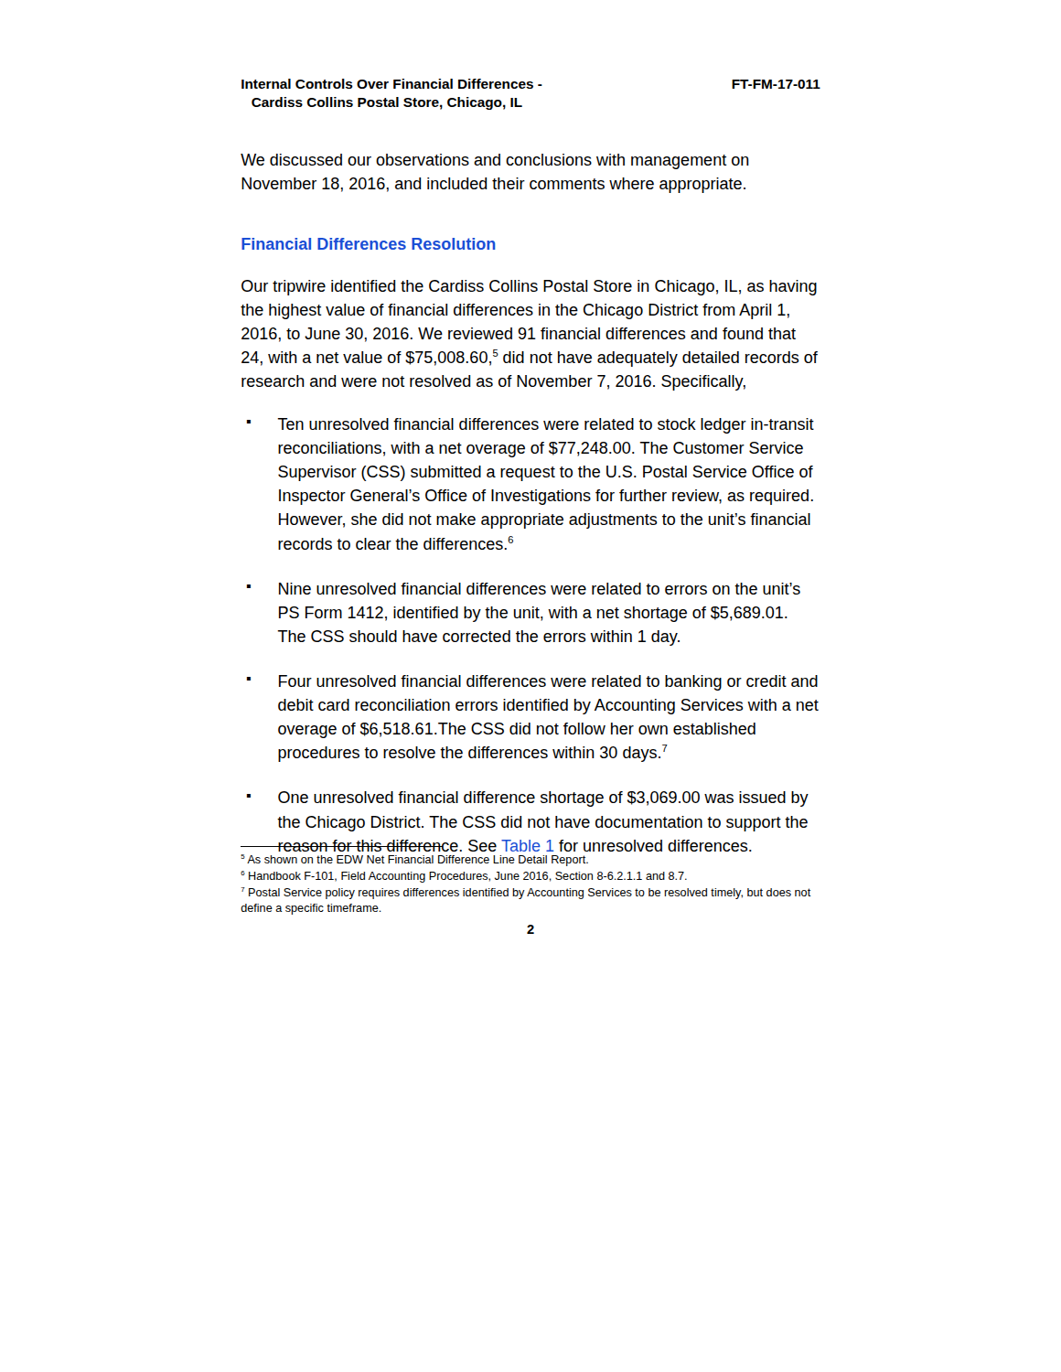Internal Controls Over Financial Differences -
Cardiss Collins Postal Store, Chicago, IL
FT-FM-17-011
We discussed our observations and conclusions with management on November 18, 2016, and included their comments where appropriate.
Financial Differences Resolution
Our tripwire identified the Cardiss Collins Postal Store in Chicago, IL, as having the highest value of financial differences in the Chicago District from April 1, 2016, to June 30, 2016. We reviewed 91 financial differences and found that 24, with a net value of $75,008.60,5 did not have adequately detailed records of research and were not resolved as of November 7, 2016. Specifically,
Ten unresolved financial differences were related to stock ledger in-transit reconciliations, with a net overage of $77,248.00. The Customer Service Supervisor (CSS) submitted a request to the U.S. Postal Service Office of Inspector General’s Office of Investigations for further review, as required. However, she did not make appropriate adjustments to the unit’s financial records to clear the differences.6
Nine unresolved financial differences were related to errors on the unit’s PS Form 1412, identified by the unit, with a net shortage of $5,689.01. The CSS should have corrected the errors within 1 day.
Four unresolved financial differences were related to banking or credit and debit card reconciliation errors identified by Accounting Services with a net overage of $6,518.61.The CSS did not follow her own established procedures to resolve the differences within 30 days.7
One unresolved financial difference shortage of $3,069.00 was issued by the Chicago District. The CSS did not have documentation to support the reason for this difference. See Table 1 for unresolved differences.
5 As shown on the EDW Net Financial Difference Line Detail Report.
6 Handbook F-101, Field Accounting Procedures, June 2016, Section 8-6.2.1.1 and 8.7.
7 Postal Service policy requires differences identified by Accounting Services to be resolved timely, but does not define a specific timeframe.
2